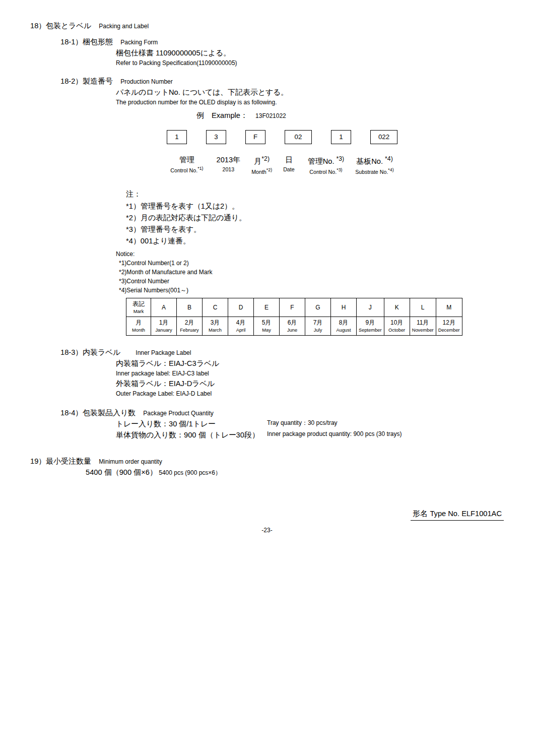18）包装とラベル　Packing and Label
18-1）梱包形態　Packing Form
梱包仕様書 11090000005による。
Refer to Packing Specification(11090000005)
18-2）製造番号　Production Number
パネルのロットNo. については、下記表示とする。
The production number for the OLED display is as following.
例　Example：　13F021022
| 1 | | 3 | | F | | 02 | | 1 | | 022 |
| 管理 Control No. *1) | | 2013年 2013 | | 月 *2) Month *2) | | 日 Date | | 管理No. *3) Control No. *3) | | 基板No. *4) Substrate No. *4) |
注：
*1）管理番号を表す（1又は2）。
*2）月の表記対応表は下記の通り。
*3）管理番号を表す。
*4）001より連番。
Notice:
*1)Control Number(1 or 2)
*2)Month of Manufacture and Mark
*3)Control Number
*4)Serial Numbers(001～)
| 表記 Mark | A | B | C | D | E | F | G | H | J | K | L | M |
| 月 Month | 1月 January | 2月 February | 3月 March | 4月 April | 5月 May | 6月 June | 7月 July | 8月 August | 9月 September | 10月 October | 11月 November | 12月 December |
18-3）内装ラベル　　Inner Package Label
内装箱ラベル：EIAJ-C3ラベル
Inner package label: EIAJ-C3 label
外装箱ラベル：EIAJ-Dラベル
Outer Package Label: EIAJ-D Label
18-4）包装製品入り数　Package Product Quantity
トレー入り数：30 個/1トレー
Tray quantity：30 pcs/tray
単体貨物の入り数：900 個（トレー30段）
Inner package product quantity: 900 pcs (30 trays)
19）最小受注数量　Minimum order quantity
5400 個（900 個×6） 5400 pcs (900 pcs×6）
形名 Type No. ELF1001AC
-23-